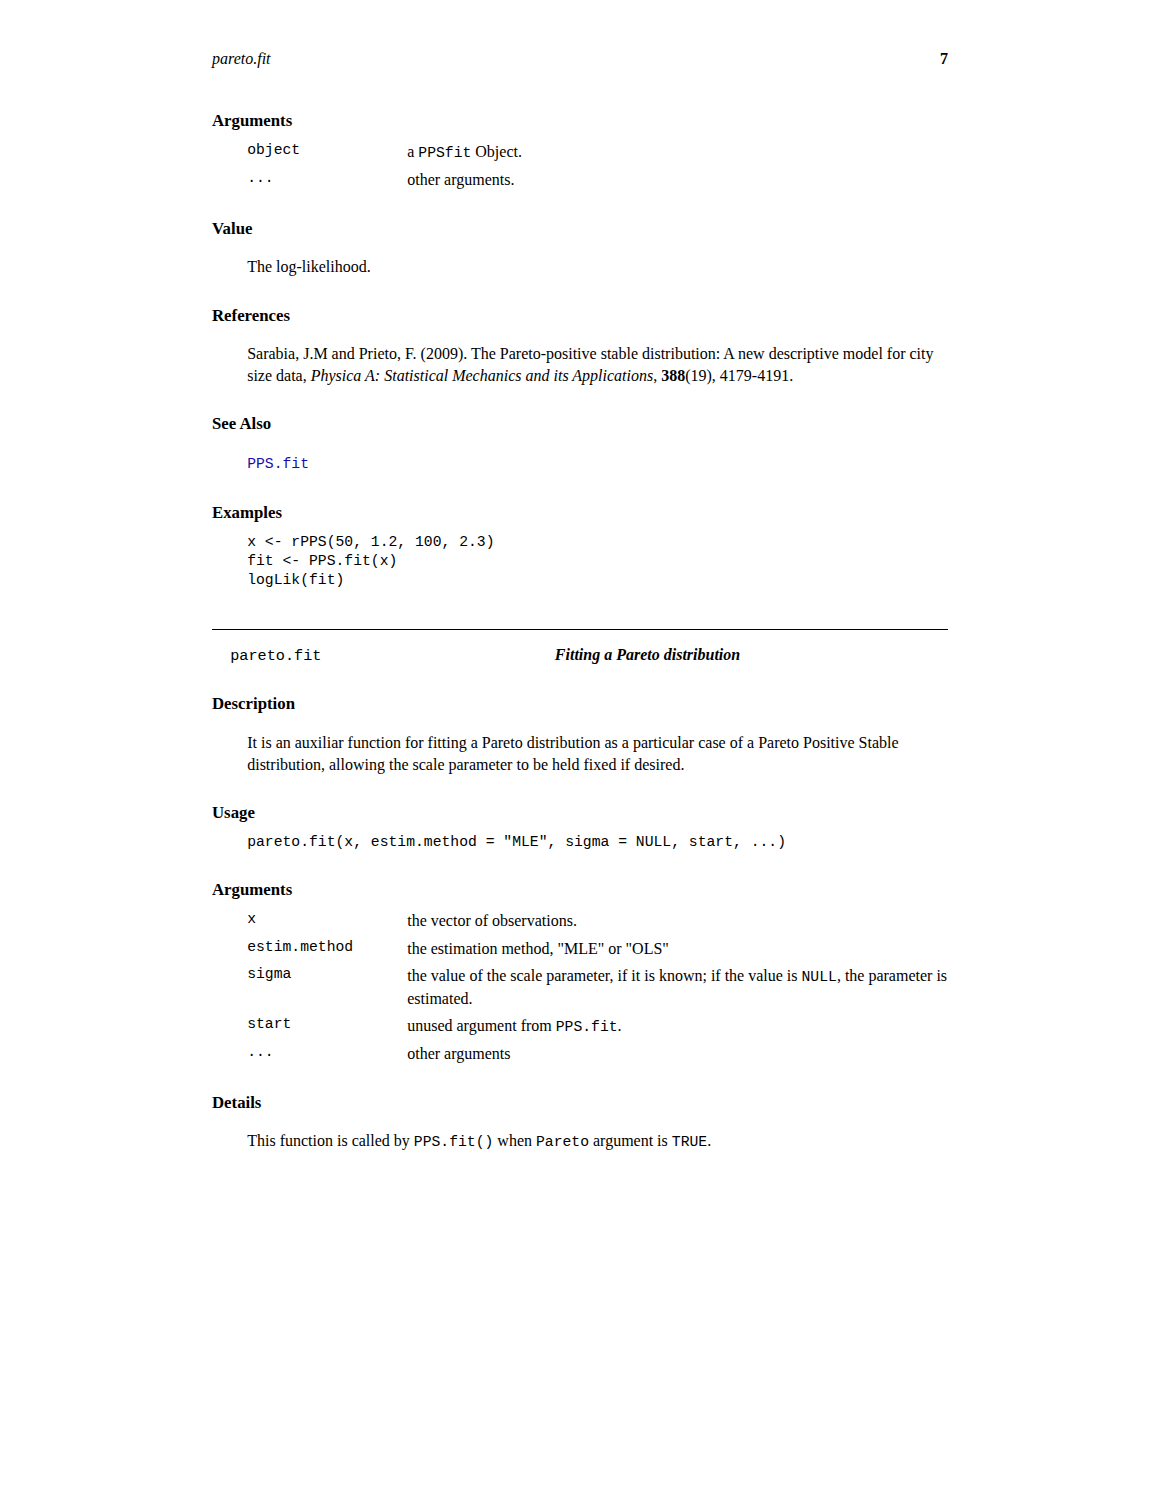pareto.fit 7
Arguments
object
a PPSfit Object.
...
other arguments.
Value
The log-likelihood.
References
Sarabia, J.M and Prieto, F. (2009). The Pareto-positive stable distribution: A new descriptive model for city size data, Physica A: Statistical Mechanics and its Applications, 388(19), 4179-4191.
See Also
PPS.fit
Examples
x <- rPPS(50, 1.2, 100, 2.3)
fit <- PPS.fit(x)
logLik(fit)
pareto.fit Fitting a Pareto distribution
Description
It is an auxiliar function for fitting a Pareto distribution as a particular case of a Pareto Positive Stable distribution, allowing the scale parameter to be held fixed if desired.
Usage
pareto.fit(x, estim.method = "MLE", sigma = NULL, start, ...)
Arguments
x
the vector of observations.
estim.method
the estimation method, "MLE" or "OLS"
sigma
the value of the scale parameter, if it is known; if the value is NULL, the parameter is estimated.
start
unused argument from PPS.fit.
...
other arguments
Details
This function is called by PPS.fit() when Pareto argument is TRUE.